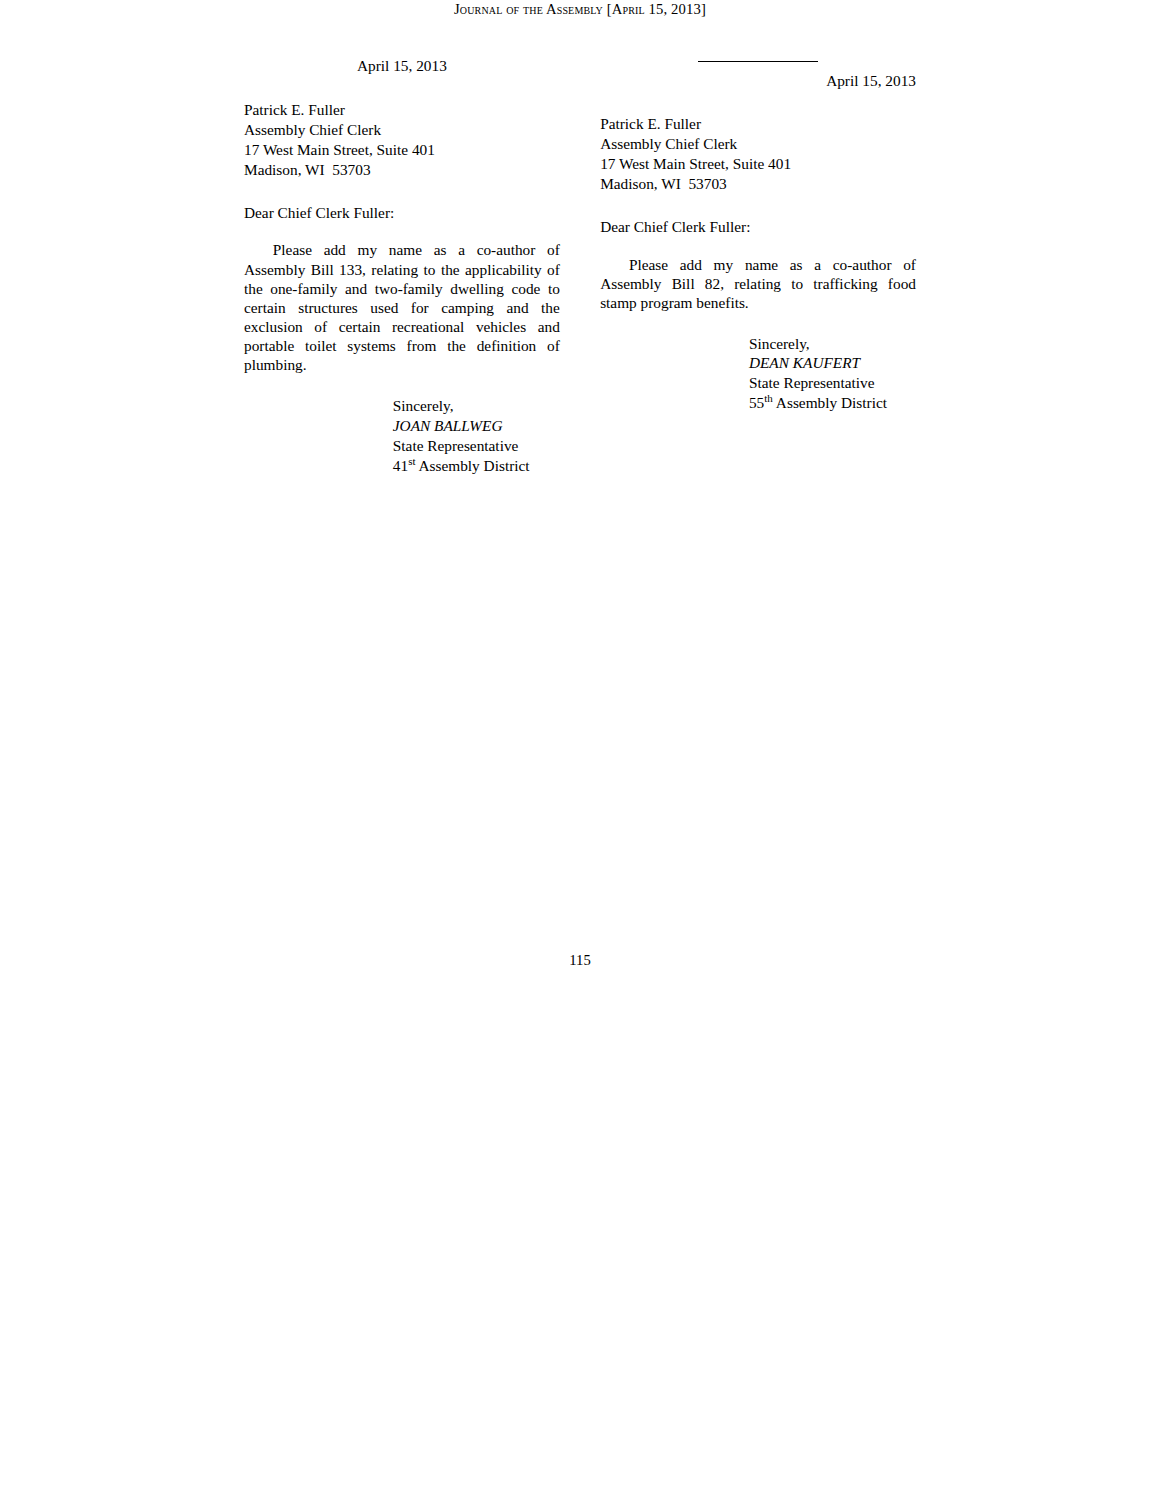Journal of the Assembly [April 15, 2013]
April 15, 2013
Patrick E. Fuller
Assembly Chief Clerk
17 West Main Street, Suite 401
Madison, WI 53703
Dear Chief Clerk Fuller:
Please add my name as a co-author of Assembly Bill 133, relating to the applicability of the one-family and two-family dwelling code to certain structures used for camping and the exclusion of certain recreational vehicles and portable toilet systems from the definition of plumbing.
Sincerely,
JOAN BALLWEG
State Representative
41st Assembly District
April 15, 2013
Patrick E. Fuller
Assembly Chief Clerk
17 West Main Street, Suite 401
Madison, WI 53703
Dear Chief Clerk Fuller:
Please add my name as a co-author of Assembly Bill 82, relating to trafficking food stamp program benefits.
Sincerely,
DEAN KAUFERT
State Representative
55th Assembly District
115